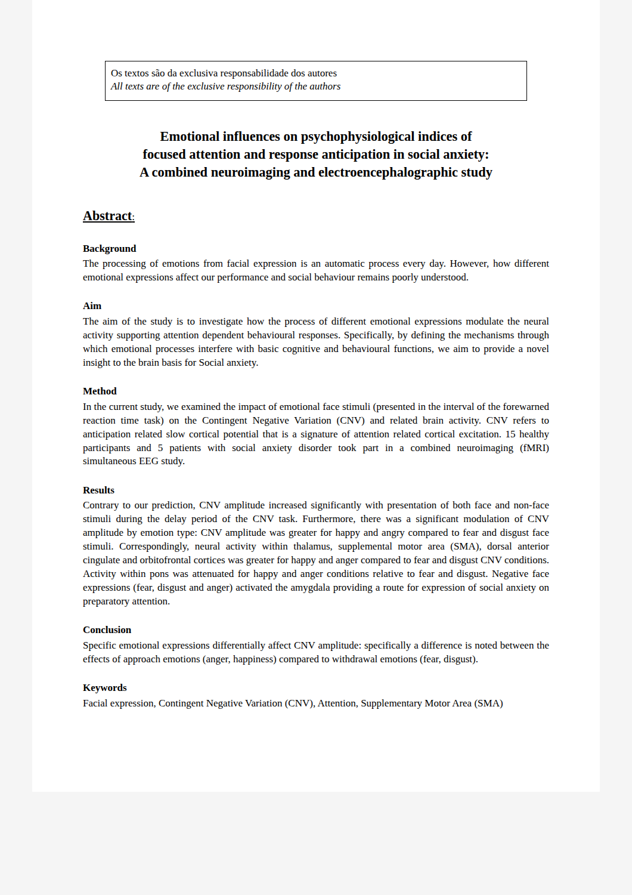Os textos são da exclusiva responsabilidade dos autores
All texts are of the exclusive responsibility of the authors
Emotional influences on psychophysiological indices of
focused attention and response anticipation in social anxiety:
A combined neuroimaging and electroencephalographic study
Abstract:
Background
The processing of emotions from facial expression is an automatic process every day. However, how different emotional expressions affect our performance and social behaviour remains poorly understood.
Aim
The aim of the study is to investigate how the process of different emotional expressions modulate the neural activity supporting attention dependent behavioural responses. Specifically, by defining the mechanisms through which emotional processes interfere with basic cognitive and behavioural functions, we aim to provide a novel insight to the brain basis for Social anxiety.
Method
In the current study, we examined the impact of emotional face stimuli (presented in the interval of the forewarned reaction time task) on the Contingent Negative Variation (CNV) and related brain activity. CNV refers to anticipation related slow cortical potential that is a signature of attention related cortical excitation. 15 healthy participants and 5 patients with social anxiety disorder took part in a combined neuroimaging (fMRI) simultaneous EEG study.
Results
Contrary to our prediction, CNV amplitude increased significantly with presentation of both face and non-face stimuli during the delay period of the CNV task. Furthermore, there was a significant modulation of CNV amplitude by emotion type: CNV amplitude was greater for happy and angry compared to fear and disgust face stimuli. Correspondingly, neural activity within thalamus, supplemental motor area (SMA), dorsal anterior cingulate and orbitofrontal cortices was greater for happy and anger compared to fear and disgust CNV conditions. Activity within pons was attenuated for happy and anger conditions relative to fear and disgust. Negative face expressions (fear, disgust and anger) activated the amygdala providing a route for expression of social anxiety on preparatory attention.
Conclusion
Specific emotional expressions differentially affect CNV amplitude: specifically a difference is noted between the effects of approach emotions (anger, happiness) compared to withdrawal emotions (fear, disgust).
Keywords
Facial expression, Contingent Negative Variation (CNV), Attention, Supplementary Motor Area (SMA)